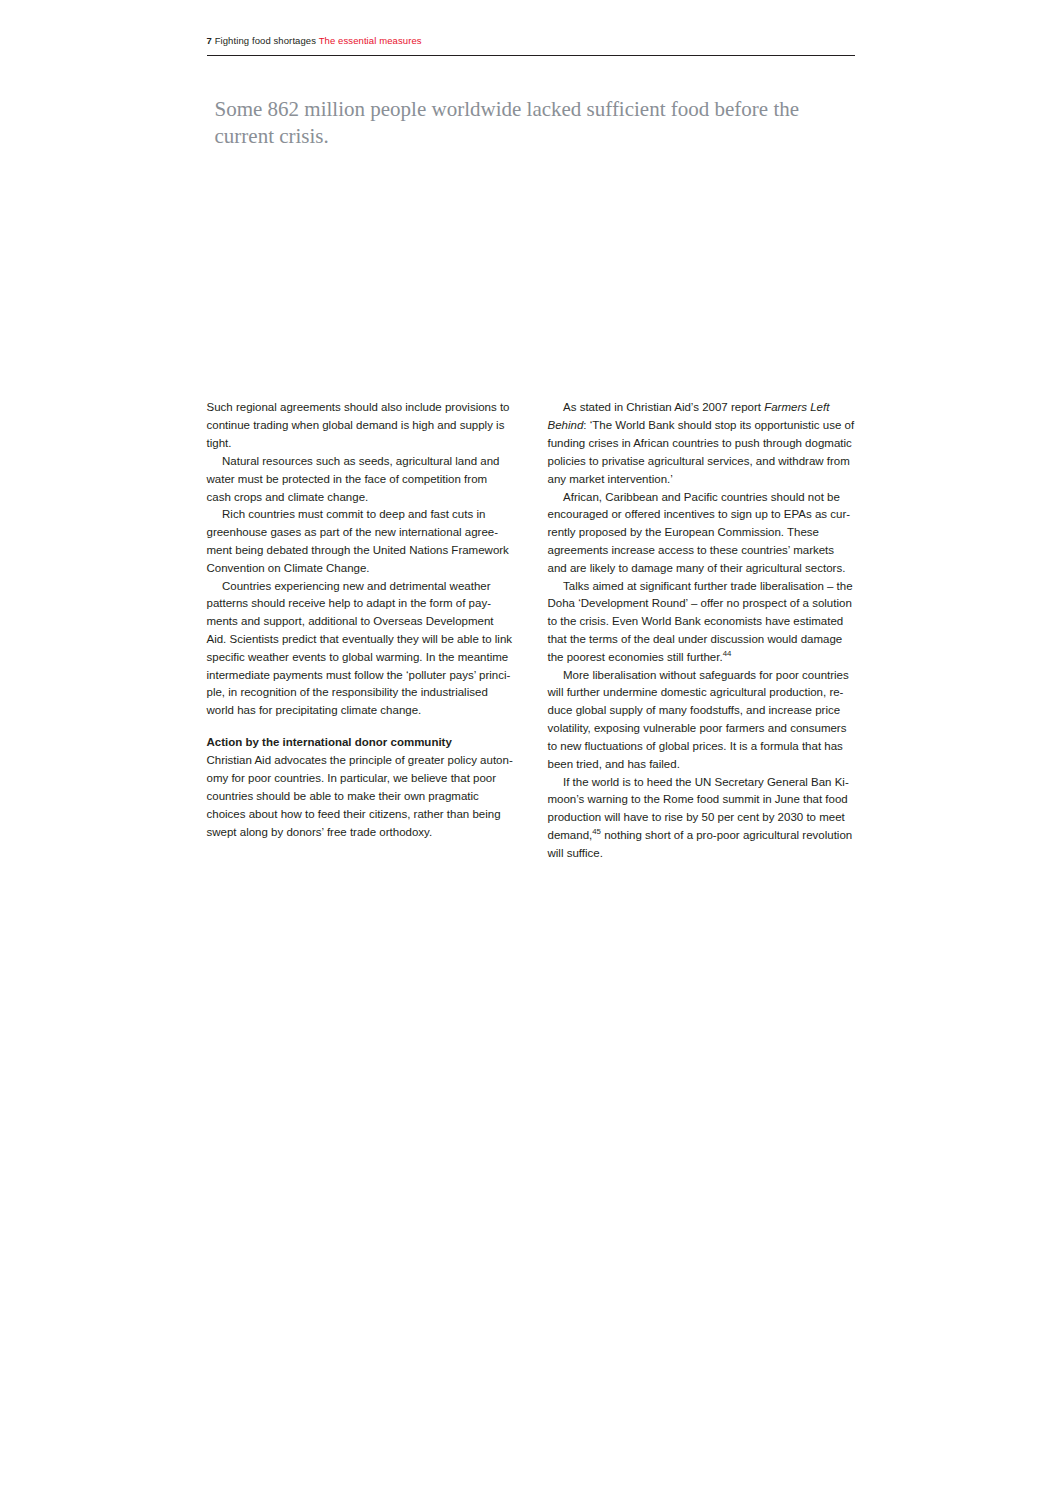7 Fighting food shortages The essential measures
Some 862 million people worldwide lacked sufficient food before the current crisis.
Such regional agreements should also include provisions to continue trading when global demand is high and supply is tight.
Natural resources such as seeds, agricultural land and water must be protected in the face of competition from cash crops and climate change.
Rich countries must commit to deep and fast cuts in greenhouse gases as part of the new international agreement being debated through the United Nations Framework Convention on Climate Change.
Countries experiencing new and detrimental weather patterns should receive help to adapt in the form of payments and support, additional to Overseas Development Aid. Scientists predict that eventually they will be able to link specific weather events to global warming. In the meantime intermediate payments must follow the ‘polluter pays’ principle, in recognition of the responsibility the industrialised world has for precipitating climate change.
Action by the international donor community
Christian Aid advocates the principle of greater policy autonomy for poor countries. In particular, we believe that poor countries should be able to make their own pragmatic choices about how to feed their citizens, rather than being swept along by donors’ free trade orthodoxy.
As stated in Christian Aid’s 2007 report Farmers Left Behind: ‘The World Bank should stop its opportunistic use of funding crises in African countries to push through dogmatic policies to privatise agricultural services, and withdraw from any market intervention.’
African, Caribbean and Pacific countries should not be encouraged or offered incentives to sign up to EPAs as currently proposed by the European Commission. These agreements increase access to these countries’ markets and are likely to damage many of their agricultural sectors.
Talks aimed at significant further trade liberalisation – the Doha ‘Development Round’ – offer no prospect of a solution to the crisis. Even World Bank economists have estimated that the terms of the deal under discussion would damage the poorest economies still further.44
More liberalisation without safeguards for poor countries will further undermine domestic agricultural production, reduce global supply of many foodstuffs, and increase price volatility, exposing vulnerable poor farmers and consumers to new fluctuations of global prices. It is a formula that has been tried, and has failed.
If the world is to heed the UN Secretary General Ban Ki-moon’s warning to the Rome food summit in June that food production will have to rise by 50 per cent by 2030 to meet demand,45 nothing short of a pro-poor agricultural revolution will suffice.